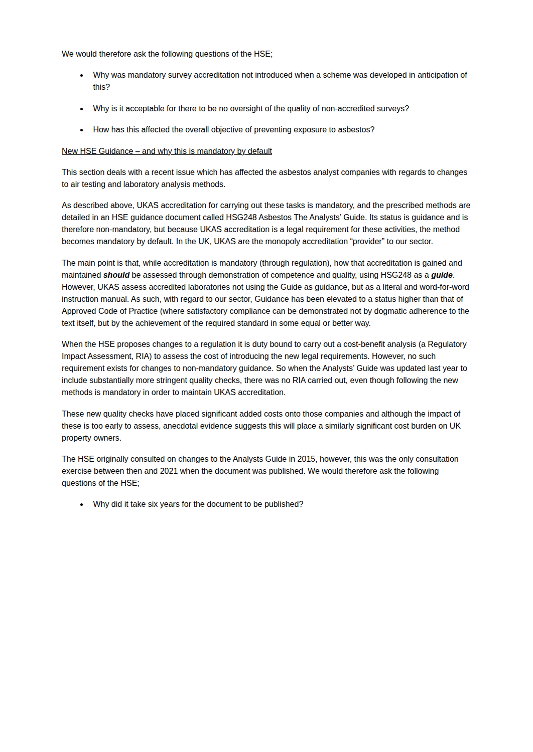We would therefore ask the following questions of the HSE;
Why was mandatory survey accreditation not introduced when a scheme was developed in anticipation of this?
Why is it acceptable for there to be no oversight of the quality of non-accredited surveys?
How has this affected the overall objective of preventing exposure to asbestos?
New HSE Guidance – and why this is mandatory by default
This section deals with a recent issue which has affected the asbestos analyst companies with regards to changes to air testing and laboratory analysis methods.
As described above, UKAS accreditation for carrying out these tasks is mandatory, and the prescribed methods are detailed in an HSE guidance document called HSG248 Asbestos The Analysts’ Guide. Its status is guidance and is therefore non-mandatory, but because UKAS accreditation is a legal requirement for these activities, the method becomes mandatory by default. In the UK, UKAS are the monopoly accreditation “provider” to our sector.
The main point is that, while accreditation is mandatory (through regulation), how that accreditation is gained and maintained should be assessed through demonstration of competence and quality, using HSG248 as a guide. However, UKAS assess accredited laboratories not using the Guide as guidance, but as a literal and word-for-word instruction manual. As such, with regard to our sector, Guidance has been elevated to a status higher than that of Approved Code of Practice (where satisfactory compliance can be demonstrated not by dogmatic adherence to the text itself, but by the achievement of the required standard in some equal or better way.
When the HSE proposes changes to a regulation it is duty bound to carry out a cost-benefit analysis (a Regulatory Impact Assessment, RIA) to assess the cost of introducing the new legal requirements. However, no such requirement exists for changes to non-mandatory guidance. So when the Analysts’ Guide was updated last year to include substantially more stringent quality checks, there was no RIA carried out, even though following the new methods is mandatory in order to maintain UKAS accreditation.
These new quality checks have placed significant added costs onto those companies and although the impact of these is too early to assess, anecdotal evidence suggests this will place a similarly significant cost burden on UK property owners.
The HSE originally consulted on changes to the Analysts Guide in 2015, however, this was the only consultation exercise between then and 2021 when the document was published. We would therefore ask the following questions of the HSE;
Why did it take six years for the document to be published?